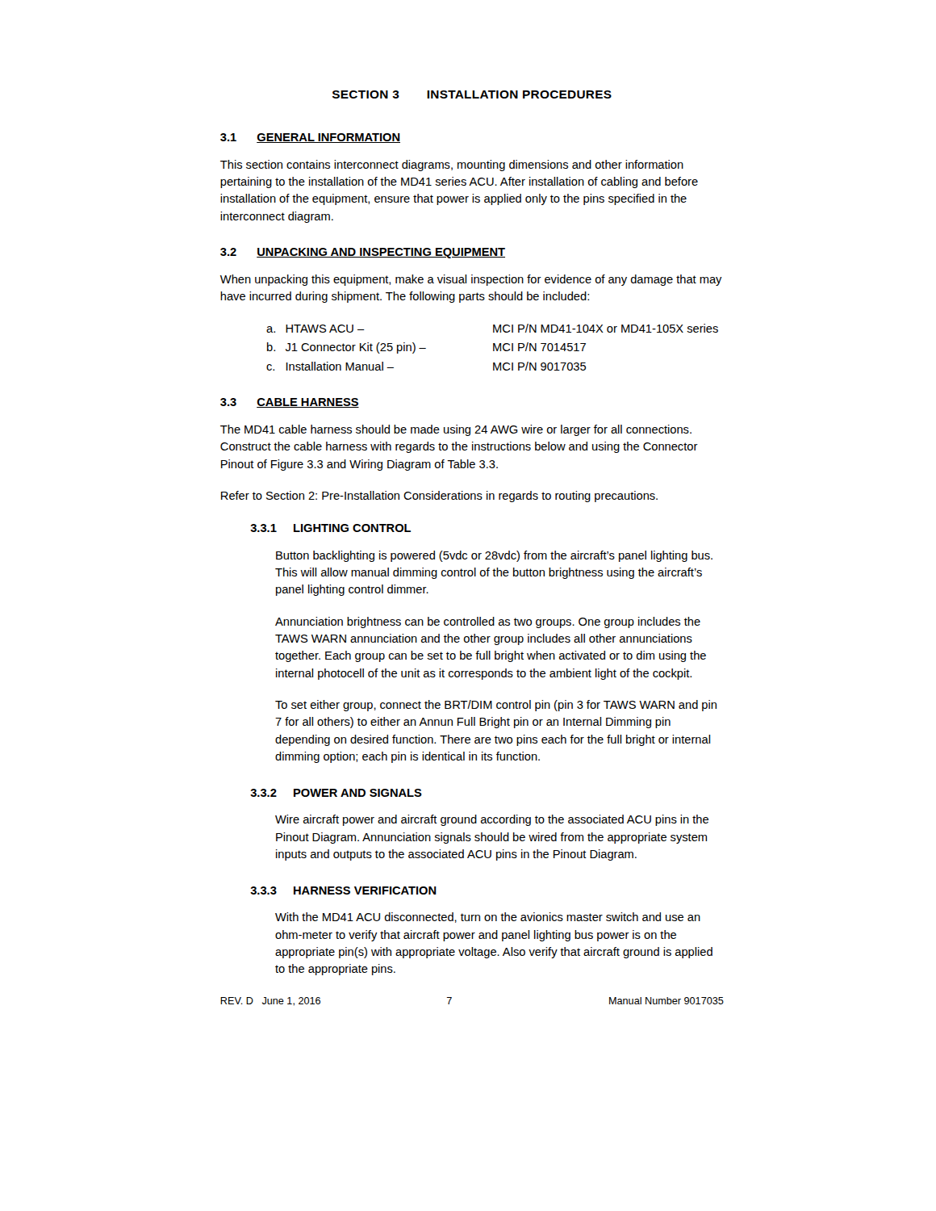SECTION 3 INSTALLATION PROCEDURES
3.1 GENERAL INFORMATION
This section contains interconnect diagrams, mounting dimensions and other information pertaining to the installation of the MD41 series ACU. After installation of cabling and before installation of the equipment, ensure that power is applied only to the pins specified in the interconnect diagram.
3.2 UNPACKING AND INSPECTING EQUIPMENT
When unpacking this equipment, make a visual inspection for evidence of any damage that may have incurred during shipment. The following parts should be included:
a. HTAWS ACU –MCI P/N MD41-104X or MD41-105X series
b. J1 Connector Kit (25 pin) –MCI P/N 7014517
c. Installation Manual –MCI P/N 9017035
3.3 CABLE HARNESS
The MD41 cable harness should be made using 24 AWG wire or larger for all connections. Construct the cable harness with regards to the instructions below and using the Connector Pinout of Figure 3.3 and Wiring Diagram of Table 3.3.
Refer to Section 2: Pre-Installation Considerations in regards to routing precautions.
3.3.1 LIGHTING CONTROL
Button backlighting is powered (5vdc or 28vdc) from the aircraft’s panel lighting bus. This will allow manual dimming control of the button brightness using the aircraft’s panel lighting control dimmer.
Annunciation brightness can be controlled as two groups. One group includes the TAWS WARN annunciation and the other group includes all other annunciations together. Each group can be set to be full bright when activated or to dim using the internal photocell of the unit as it corresponds to the ambient light of the cockpit.
To set either group, connect the BRT/DIM control pin (pin 3 for TAWS WARN and pin 7 for all others) to either an Annun Full Bright pin or an Internal Dimming pin depending on desired function. There are two pins each for the full bright or internal dimming option; each pin is identical in its function.
3.3.2 POWER AND SIGNALS
Wire aircraft power and aircraft ground according to the associated ACU pins in the Pinout Diagram. Annunciation signals should be wired from the appropriate system inputs and outputs to the associated ACU pins in the Pinout Diagram.
3.3.3 HARNESS VERIFICATION
With the MD41 ACU disconnected, turn on the avionics master switch and use an ohm-meter to verify that aircraft power and panel lighting bus power is on the appropriate pin(s) with appropriate voltage. Also verify that aircraft ground is applied to the appropriate pins.
REV. D June 1, 2016
7
Manual Number 9017035